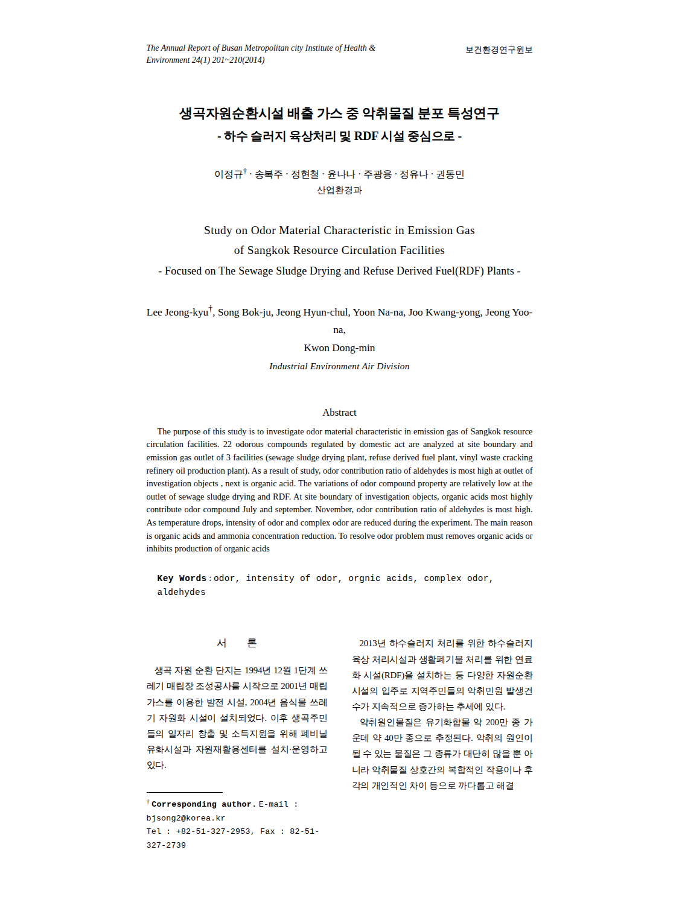The Annual Report of Busan Metropolitan city Institute of Health & Environment 24(1) 201~210(2014)
보건환경연구원보
생곡자원순환시설 배출 가스 중 악취물질 분포 특성연구
- 하수 슬러지 육상처리 및 RDF 시설 중심으로 -
이정규† · 송복주 · 정현철 · 윤나나 · 주광용 · 정유나 · 권동민
산업환경과
Study on Odor Material Characteristic in Emission Gas
of Sangkok Resource Circulation Facilities
- Focused on The Sewage Sludge Drying and Refuse Derived Fuel(RDF) Plants -
Lee Jeong-kyu†, Song Bok-ju, Jeong Hyun-chul, Yoon Na-na, Joo Kwang-yong, Jeong Yoo-na,
Kwon Dong-min
Industrial Environment Air Division
Abstract
The purpose of this study is to investigate odor material characteristic in emission gas of Sangkok resource circulation facilities. 22 odorous compounds regulated by domestic act are analyzed at site boundary and emission gas outlet of 3 facilities (sewage sludge drying plant, refuse derived fuel plant, vinyl waste cracking refinery oil production plant). As a result of study, odor contribution ratio of aldehydes is most high at outlet of investigation objects , next is organic acid. The variations of odor compound property are relatively low at the outlet of sewage sludge drying and RDF. At site boundary of investigation objects, organic acids most highly contribute odor compound July and september. November, odor contribution ratio of aldehydes is most high. As temperature drops, intensity of odor and complex odor are reduced during the experiment. The main reason is organic acids and ammonia concentration reduction. To resolve odor problem must removes organic acids or inhibits production of organic acids
Key Words : odor, intensity of odor, orgnic acids, complex odor, aldehydes
서 론
생곡 자원 순환 단지는 1994년 12월 1단계 쓰레기 매립장 조성공사를 시작으로 2001년 매립가스를 이용한 발전 시설, 2004년 음식물 쓰레기 자원화 시설이 설치되었다. 이후 생곡주민들의 일자리 창출 및 소득지원을 위해 폐비닐 유화시설과 자원재활용센터를 설치·운영하고 있다.
† Corresponding author. E-mail : bjsong2@korea.kr
Tel : +82-51-327-2953, Fax : 82-51-327-2739
2013년 하수슬러지 처리를 위한 하수슬러지 육상 처리시설과 생활폐기물 처리를 위한 연료화 시설(RDF)을 설치하는 등 다양한 자원순환시설의 입주로 지역주민들의 악취민원 발생건수가 지속적으로 증가하는 추세에 있다.
악취원인물질은 유기화합물 약 200만 종 가운데 약 40만 종으로 추정된다. 악취의 원인이 될 수 있는 물질은 그 종류가 대단히 많을 뿐 아니라 악취물질 상호간의 복합적인 작용이나 후각의 개인적인 차이 등으로 까다롭고 해결